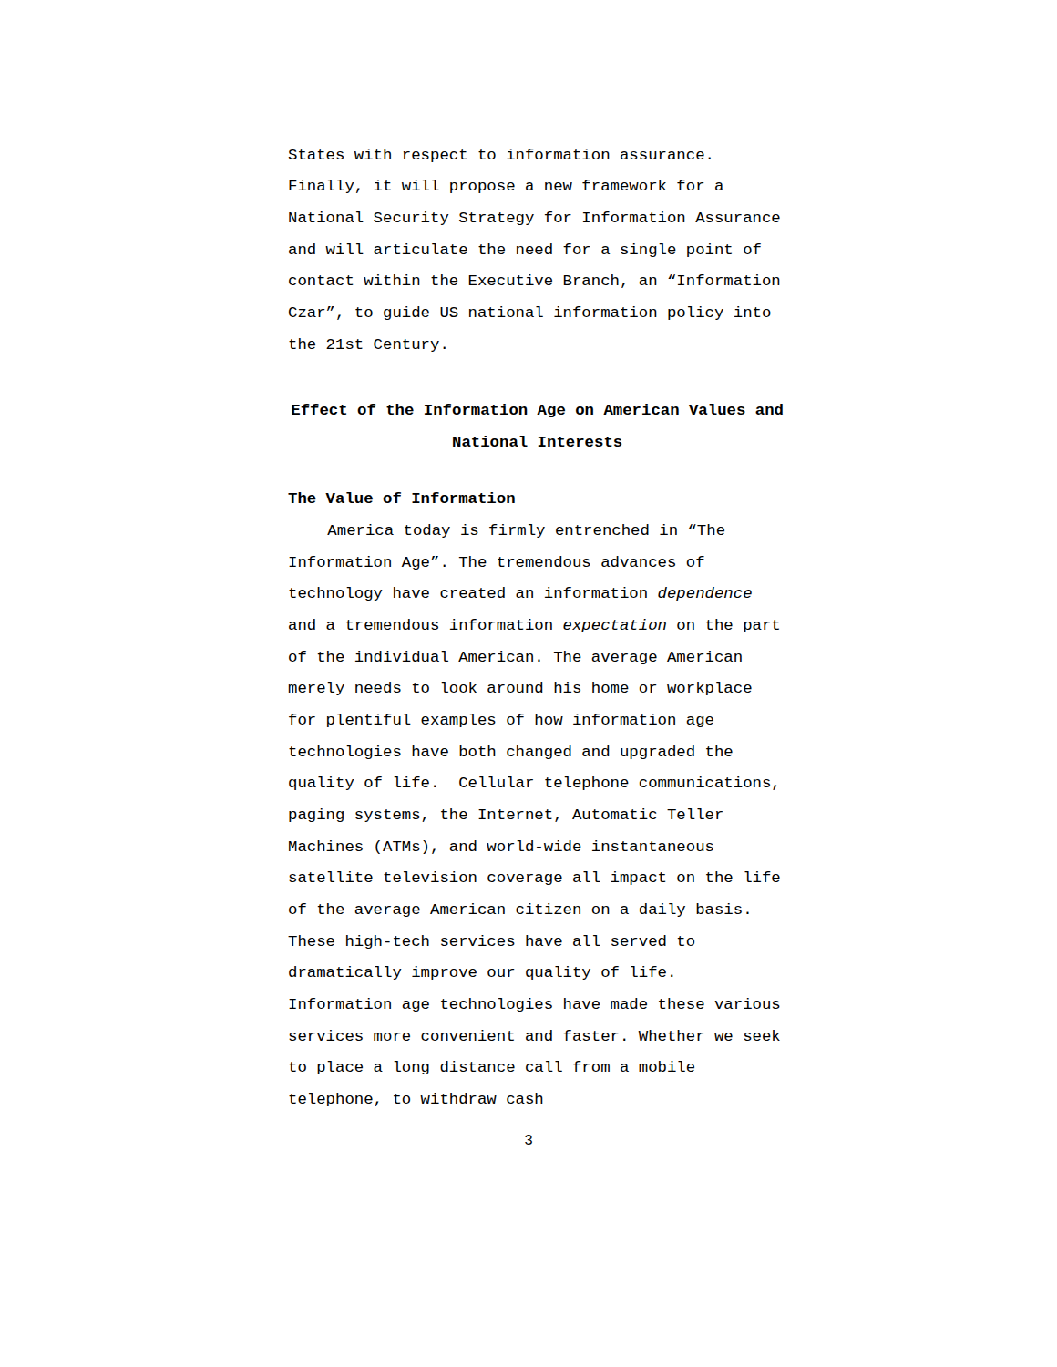States with respect to information assurance. Finally, it will propose a new framework for a National Security Strategy for Information Assurance and will articulate the need for a single point of contact within the Executive Branch, an “Information Czar”, to guide US national information policy into the 21st Century.
Effect of the Information Age on American Values and
National Interests
The Value of Information
America today is firmly entrenched in “The Information Age”. The tremendous advances of technology have created an information dependence and a tremendous information expectation on the part of the individual American. The average American merely needs to look around his home or workplace for plentiful examples of how information age technologies have both changed and upgraded the quality of life. Cellular telephone communications, paging systems, the Internet, Automatic Teller Machines (ATMs), and world-wide instantaneous satellite television coverage all impact on the life of the average American citizen on a daily basis. These high-tech services have all served to dramatically improve our quality of life. Information age technologies have made these various services more convenient and faster. Whether we seek to place a long distance call from a mobile telephone, to withdraw cash
3